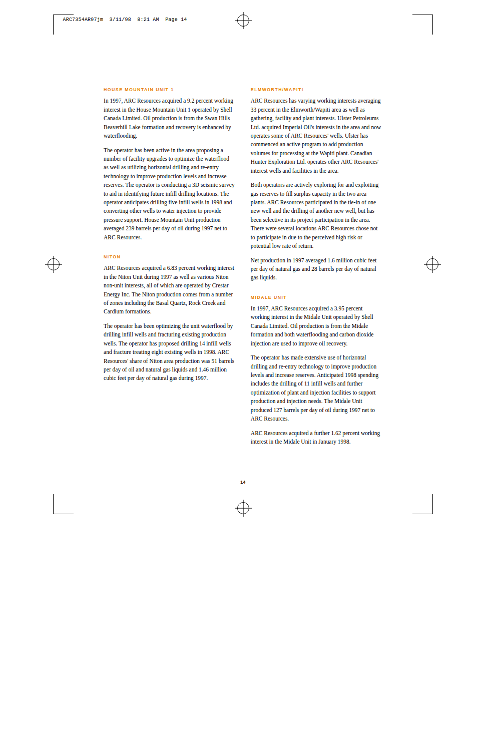ARC7354AR97jm 3/11/98 8:21 AM Page 14
House Mountain Unit 1
In 1997, ARC Resources acquired a 9.2 percent working interest in the House Mountain Unit 1 operated by Shell Canada Limited. Oil production is from the Swan Hills Beaverhill Lake formation and recovery is enhanced by waterflooding.
The operator has been active in the area proposing a number of facility upgrades to optimize the waterflood as well as utilizing horizontal drilling and re-entry technology to improve production levels and increase reserves. The operator is conducting a 3D seismic survey to aid in identifying future infill drilling locations. The operator anticipates drilling five infill wells in 1998 and converting other wells to water injection to provide pressure support. House Mountain Unit production averaged 239 barrels per day of oil during 1997 net to ARC Resources.
Niton
ARC Resources acquired a 6.83 percent working interest in the Niton Unit during 1997 as well as various Niton non-unit interests, all of which are operated by Crestar Energy Inc. The Niton production comes from a number of zones including the Basal Quartz, Rock Creek and Cardium formations.
The operator has been optimizing the unit waterflood by drilling infill wells and fracturing existing production wells. The operator has proposed drilling 14 infill wells and fracture treating eight existing wells in 1998. ARC Resources' share of Niton area production was 51 barrels per day of oil and natural gas liquids and 1.46 million cubic feet per day of natural gas during 1997.
Elmworth/Wapiti
ARC Resources has varying working interests averaging 33 percent in the Elmworth/Wapiti area as well as gathering, facility and plant interests. Ulster Petroleums Ltd. acquired Imperial Oil's interests in the area and now operates some of ARC Resources' wells. Ulster has commenced an active program to add production volumes for processing at the Wapiti plant. Canadian Hunter Exploration Ltd. operates other ARC Resources' interest wells and facilities in the area.
Both operators are actively exploring for and exploiting gas reserves to fill surplus capacity in the two area plants. ARC Resources participated in the tie-in of one new well and the drilling of another new well, but has been selective in its project participation in the area. There were several locations ARC Resources chose not to participate in due to the perceived high risk or potential low rate of return.
Net production in 1997 averaged 1.6 million cubic feet per day of natural gas and 28 barrels per day of natural gas liquids.
Midale Unit
In 1997, ARC Resources acquired a 3.95 percent working interest in the Midale Unit operated by Shell Canada Limited. Oil production is from the Midale formation and both waterflooding and carbon dioxide injection are used to improve oil recovery.
The operator has made extensive use of horizontal drilling and re-entry technology to improve production levels and increase reserves. Anticipated 1998 spending includes the drilling of 11 infill wells and further optimization of plant and injection facilities to support production and injection needs. The Midale Unit produced 127 barrels per day of oil during 1997 net to ARC Resources.
ARC Resources acquired a further 1.62 percent working interest in the Midale Unit in January 1998.
14